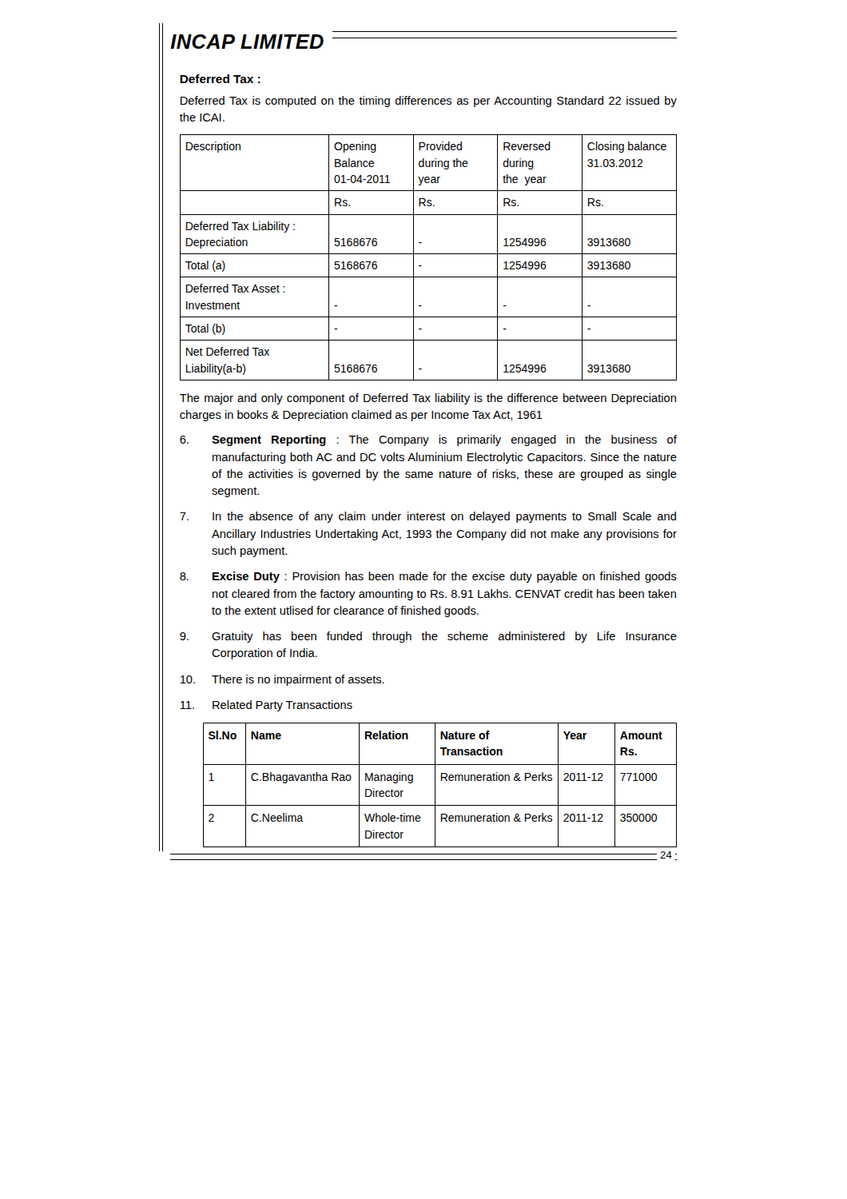INCAP LIMITED
Deferred Tax :
Deferred Tax is computed on the timing differences as per Accounting Standard 22 issued by the ICAI.
| Description | Opening Balance 01-04-2011 | Provided during the year | Reversed during the year | Closing balance 31.03.2012 |
| | Rs. | Rs. | Rs. | Rs. |
| Deferred Tax Liability : Depreciation | 5168676 | - | 1254996 | 3913680 |
| Total (a) | 5168676 | - | 1254996 | 3913680 |
| Deferred Tax Asset : Investment | - | - | - | - |
| Total (b) | - | - | - | - |
| Net Deferred Tax Liability(a-b) | 5168676 | - | 1254996 | 3913680 |
The major and only component of Deferred Tax liability is the difference between Depreciation charges in books & Depreciation claimed as per Income Tax Act, 1961
Segment Reporting : The Company is primarily engaged in the business of manufacturing both AC and DC volts Aluminium Electrolytic Capacitors. Since the nature of the activities is governed by the same nature of risks, these are grouped as single segment.
In the absence of any claim under interest on delayed payments to Small Scale and Ancillary Industries Undertaking Act, 1993 the Company did not make any provisions for such payment.
Excise Duty : Provision has been made for the excise duty payable on finished goods not cleared from the factory amounting to Rs. 8.91 Lakhs. CENVAT credit has been taken to the extent utlised for clearance of finished goods.
Gratuity has been funded through the scheme administered by Life Insurance Corporation of India.
There is no impairment of assets.
Related Party Transactions
| Sl.No | Name | Relation | Nature of Transaction | Year | Amount Rs. |
| --- | --- | --- | --- | --- | --- |
| 1 | C.Bhagavantha Rao | Managing Director | Remuneration & Perks | 2011-12 | 771000 |
| 2 | C.Neelima | Whole-time Director | Remuneration & Perks | 2011-12 | 350000 |
24